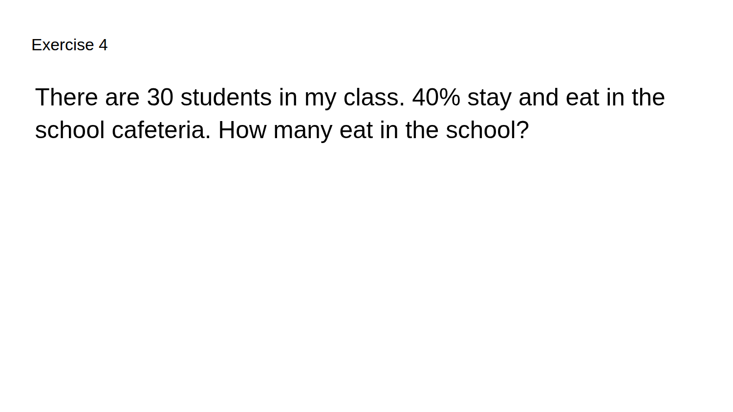Exercise 4
There are 30 students in my class. 40% stay and eat in the school cafeteria. How many eat in the school?